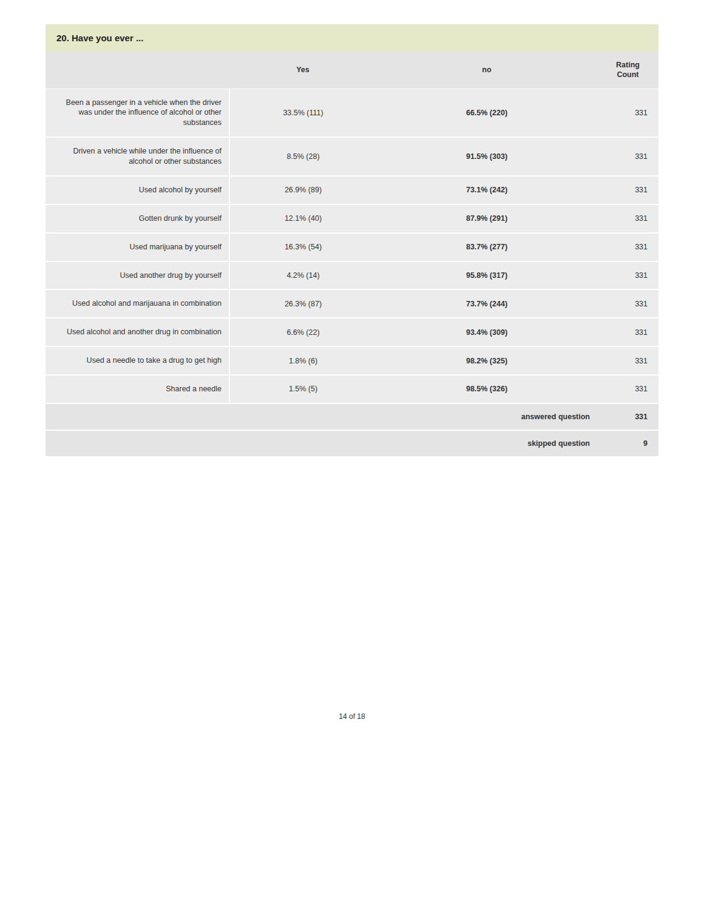20. Have you ever ...
| | Yes | no | Rating Count |
| --- | --- | --- | --- |
| Been a passenger in a vehicle when the driver was under the influence of alcohol or other substances | 33.5% (111) | 66.5% (220) | 331 |
| Driven a vehicle while under the influence of alcohol or other substances | 8.5% (28) | 91.5% (303) | 331 |
| Used alcohol by yourself | 26.9% (89) | 73.1% (242) | 331 |
| Gotten drunk by yourself | 12.1% (40) | 87.9% (291) | 331 |
| Used marijuana by yourself | 16.3% (54) | 83.7% (277) | 331 |
| Used another drug by yourself | 4.2% (14) | 95.8% (317) | 331 |
| Used alcohol and marijauana in combination | 26.3% (87) | 73.7% (244) | 331 |
| Used alcohol and another drug in combination | 6.6% (22) | 93.4% (309) | 331 |
| Used a needle to take a drug to get high | 1.8% (6) | 98.2% (325) | 331 |
| Shared a needle | 1.5% (5) | 98.5% (326) | 331 |
| | | answered question | 331 |
| | | skipped question | 9 |
14 of 18